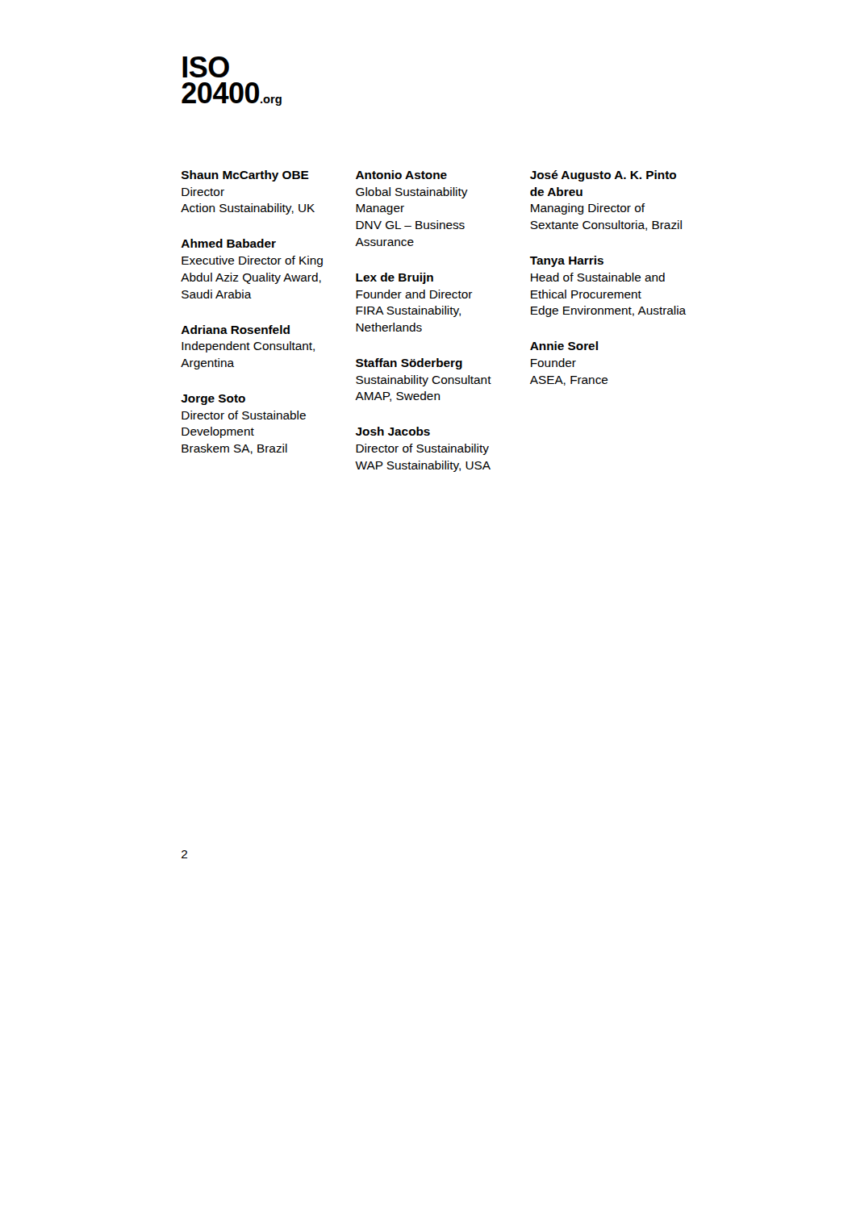ISO20400.org
| Shaun McCarthy OBE Director Action Sustainability, UK Ahmed Babader Executive Director of King Abdul Aziz Quality Award, Saudi Arabia Adriana Rosenfeld Independent Consultant, Argentina Jorge Soto Director of Sustainable Development Braskem SA, Brazil | Antonio Astone Global Sustainability Manager DNV GL – Business Assurance Lex de Bruijn Founder and Director FIRA Sustainability, Netherlands Staffan Söderberg Sustainability Consultant AMAP, Sweden Josh Jacobs Director of Sustainability WAP Sustainability, USA | José Augusto A. K. Pinto de Abreu Managing Director of Sextante Consultoria, Brazil Tanya Harris Head of Sustainable and Ethical Procurement Edge Environment, Australia Annie Sorel Founder ASEA, France |
2